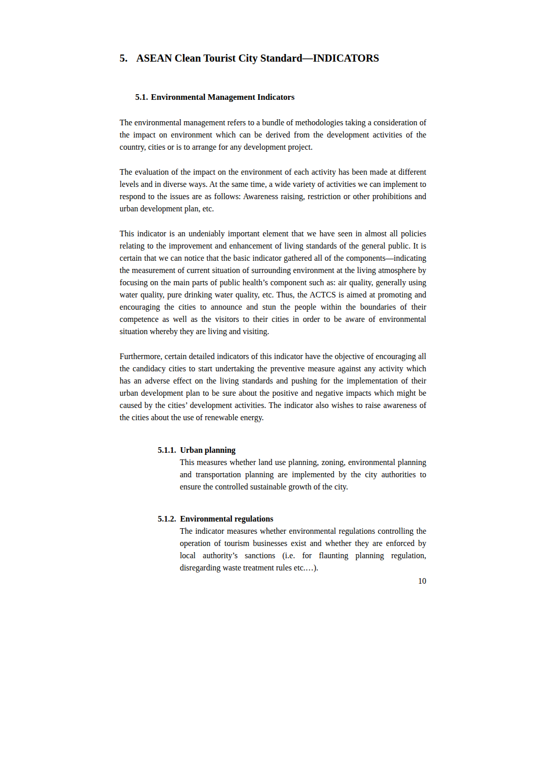5. ASEAN Clean Tourist City Standard—INDICATORS
5.1. Environmental Management Indicators
The environmental management refers to a bundle of methodologies taking a consideration of the impact on environment which can be derived from the development activities of the country, cities or is to arrange for any development project.
The evaluation of the impact on the environment of each activity has been made at different levels and in diverse ways. At the same time, a wide variety of activities we can implement to respond to the issues are as follows: Awareness raising, restriction or other prohibitions and urban development plan, etc.
This indicator is an undeniably important element that we have seen in almost all policies relating to the improvement and enhancement of living standards of the general public. It is certain that we can notice that the basic indicator gathered all of the components—indicating the measurement of current situation of surrounding environment at the living atmosphere by focusing on the main parts of public health’s component such as: air quality, generally using water quality, pure drinking water quality, etc. Thus, the ACTCS is aimed at promoting and encouraging the cities to announce and stun the people within the boundaries of their competence as well as the visitors to their cities in order to be aware of environmental situation whereby they are living and visiting.
Furthermore, certain detailed indicators of this indicator have the objective of encouraging all the candidacy cities to start undertaking the preventive measure against any activity which has an adverse effect on the living standards and pushing for the implementation of their urban development plan to be sure about the positive and negative impacts which might be caused by the cities’ development activities. The indicator also wishes to raise awareness of the cities about the use of renewable energy.
5.1.1. Urban planning
This measures whether land use planning, zoning, environmental planning and transportation planning are implemented by the city authorities to ensure the controlled sustainable growth of the city.
5.1.2. Environmental regulations
The indicator measures whether environmental regulations controlling the operation of tourism businesses exist and whether they are enforced by local authority’s sanctions (i.e. for flaunting planning regulation, disregarding waste treatment rules etc.…).
10